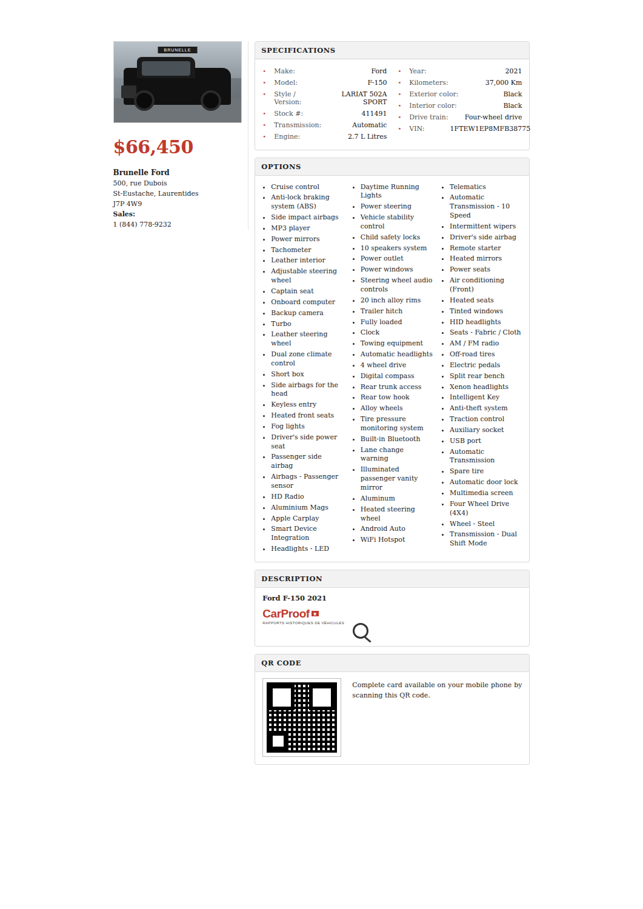BRUNELLE
$66,450
Brunelle Ford
500, rue Dubois
St-Eustache, Laurentides
J7P 4W9
Sales:
1 (844) 778-9232
SPECIFICATIONS
Make: Ford
Model: F-150
Style / Version: LARIAT 502A SPORT
Stock #: 411491
Transmission: Automatic
Engine: 2.7 L Litres
Year: 2021
Kilometers: 37,000 Km
Exterior color: Black
Interior color: Black
Drive train: Four-wheel drive
VIN: 1FTEW1EP8MFB38775
OPTIONS
Cruise control
Anti-lock braking system (ABS)
Side impact airbags
MP3 player
Power mirrors
Tachometer
Leather interior
Adjustable steering wheel
Captain seat
Onboard computer
Backup camera
Turbo
Leather steering wheel
Dual zone climate control
Short box
Side airbags for the head
Keyless entry
Heated front seats
Fog lights
Driver's side power seat
Passenger side airbag
Airbags - Passenger sensor
HD Radio
Aluminium Mags
Apple Carplay
Smart Device Integration
Headlights - LED
Daytime Running Lights
Power steering
Vehicle stability control
Child safety locks
10 speakers system
Power outlet
Power windows
Steering wheel audio controls
20 inch alloy rims
Trailer hitch
Fully loaded
Clock
Towing equipment
Automatic headlights
4 wheel drive
Digital compass
Rear trunk access
Rear tow hook
Alloy wheels
Tire pressure monitoring system
Built-in Bluetooth
Lane change warning
Illuminated passenger vanity mirror
Aluminum
Heated steering wheel
Android Auto
WiFi Hotspot
Telematics
Automatic Transmission - 10 Speed
Intermittent wipers
Driver's side airbag
Remote starter
Heated mirrors
Power seats
Air conditioning (Front)
Heated seats
Tinted windows
HID headlights
Seats - Fabric / Cloth
AM / FM radio
Off-road tires
Electric pedals
Split rear bench
Xenon headlights
Intelligent Key
Anti-theft system
Traction control
Auxiliary socket
USB port
Automatic Transmission
Spare tire
Automatic door lock
Multimedia screen
Four Wheel Drive (4X4)
Wheel - Steel
Transmission - Dual Shift Mode
DESCRIPTION
Ford F-150 2021
CarProof
RAPPORTS HISTORIQUES DE VÉHICULES
QR CODE
Complete card available on your mobile phone by scanning this QR code.